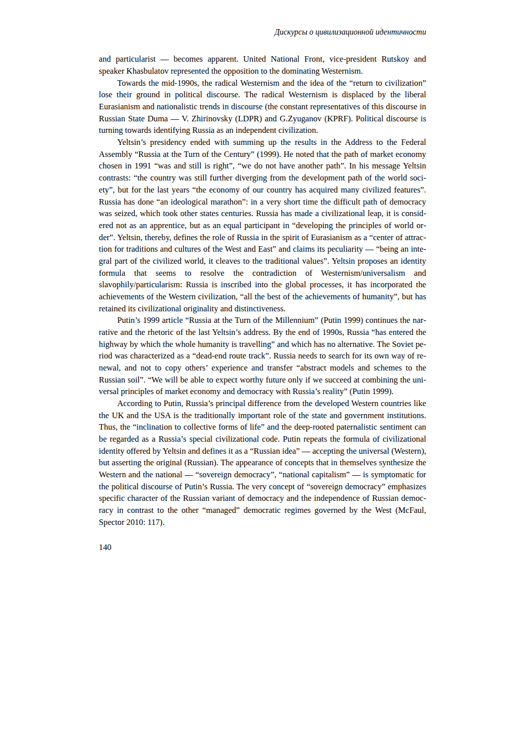Дискурсы о цивилизационной идентичности
and particularist — becomes apparent. United National Front, vice-president Rutskoy and speaker Khasbulatov represented the opposition to the dominating Westernism.
Towards the mid-1990s, the radical Westernism and the idea of the “return to civilization” lose their ground in political discourse. The radical Westernism is displaced by the liberal Eurasianism and nationalistic trends in discourse (the constant representatives of this discourse in Russian State Duma — V. Zhirinovsky (LDPR) and G.Zyuganov (KPRF). Political discourse is turning towards identifying Russia as an independent civilization.
Yeltsin’s presidency ended with summing up the results in the Address to the Federal Assembly “Russia at the Turn of the Century” (1999). He noted that the path of market economy chosen in 1991 “was and still is right”, “we do not have another path”. In his message Yeltsin contrasts: “the country was still further diverging from the development path of the world society”, but for the last years “the economy of our country has acquired many civilized features”. Russia has done “an ideological marathon”: in a very short time the difficult path of democracy was seized, which took other states centuries. Russia has made a civilizational leap, it is considered not as an apprentice, but as an equal participant in “developing the principles of world order”. Yeltsin, thereby, defines the role of Russia in the spirit of Eurasianism as a “center of attraction for traditions and cultures of the West and East” and claims its peculiarity — “being an integral part of the civilized world, it cleaves to the traditional values”. Yeltsin proposes an identity formula that seems to resolve the contradiction of Westernism/universalism and slavophily/particularism: Russia is inscribed into the global processes, it has incorporated the achievements of the Western civilization, “all the best of the achievements of humanity”, but has retained its civilizational originality and distinctiveness.
Putin’s 1999 article “Russia at the Turn of the Millennium” (Putin 1999) continues the narrative and the rhetoric of the last Yeltsin’s address. By the end of 1990s, Russia “has entered the highway by which the whole humanity is travelling” and which has no alternative. The Soviet period was characterized as a “dead-end route track”. Russia needs to search for its own way of renewal, and not to copy others’ experience and transfer “abstract models and schemes to the Russian soil”. “We will be able to expect worthy future only if we succeed at combining the universal principles of mar­ket economy and democracy with Russia’s reality” (Putin 1999).
According to Putin, Russia’s principal difference from the developed Western countries like the UK and the USA is the traditionally important role of the state and government institutions. Thus, the “inclination to collective forms of life” and the deep-rooted paternalistic sentiment can be regarded as a Russia’s special civilizational code. Putin repeats the formula of civilizational identity offered by Yeltsin and defines it as a “Russian idea” — accepting the universal (Western), but asserting the original (Russian). The appearance of concepts that in themselves synthesize the Western and the national — “sovereign democracy”, “national capitalism” — is symptomatic for the political discourse of Putin’s Russia. The very concept of “sovereign democracy” emphasizes specific character of the Russian variant of democracy and the indepen­dence of Russian democracy in contrast to the other “managed” democratic regimes governed by the West (McFaul, Spector 2010: 117).
140